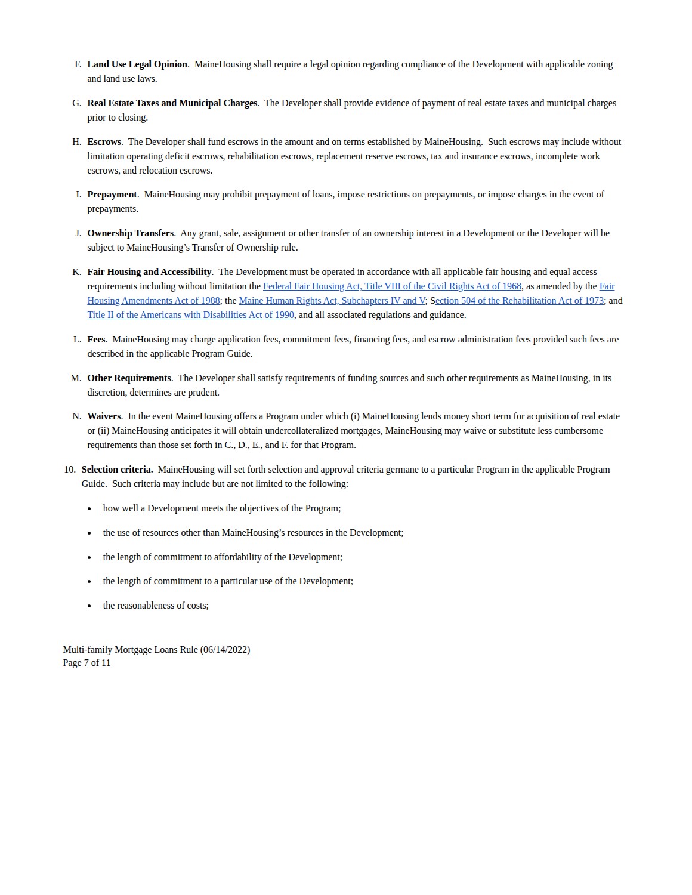Land Use Legal Opinion. MaineHousing shall require a legal opinion regarding compliance of the Development with applicable zoning and land use laws.
Real Estate Taxes and Municipal Charges. The Developer shall provide evidence of payment of real estate taxes and municipal charges prior to closing.
Escrows. The Developer shall fund escrows in the amount and on terms established by MaineHousing. Such escrows may include without limitation operating deficit escrows, rehabilitation escrows, replacement reserve escrows, tax and insurance escrows, incomplete work escrows, and relocation escrows.
Prepayment. MaineHousing may prohibit prepayment of loans, impose restrictions on prepayments, or impose charges in the event of prepayments.
Ownership Transfers. Any grant, sale, assignment or other transfer of an ownership interest in a Development or the Developer will be subject to MaineHousing’s Transfer of Ownership rule.
Fair Housing and Accessibility. The Development must be operated in accordance with all applicable fair housing and equal access requirements including without limitation the Federal Fair Housing Act, Title VIII of the Civil Rights Act of 1968, as amended by the Fair Housing Amendments Act of 1988; the Maine Human Rights Act, Subchapters IV and V; Section 504 of the Rehabilitation Act of 1973; and Title II of the Americans with Disabilities Act of 1990, and all associated regulations and guidance.
Fees. MaineHousing may charge application fees, commitment fees, financing fees, and escrow administration fees provided such fees are described in the applicable Program Guide.
Other Requirements. The Developer shall satisfy requirements of funding sources and such other requirements as MaineHousing, in its discretion, determines are prudent.
Waivers. In the event MaineHousing offers a Program under which (i) MaineHousing lends money short term for acquisition of real estate or (ii) MaineHousing anticipates it will obtain undercollateralized mortgages, MaineHousing may waive or substitute less cumbersome requirements than those set forth in C., D., E., and F. for that Program.
Selection criteria. MaineHousing will set forth selection and approval criteria germane to a particular Program in the applicable Program Guide. Such criteria may include but are not limited to the following:
how well a Development meets the objectives of the Program;
the use of resources other than MaineHousing’s resources in the Development;
the length of commitment to affordability of the Development;
the length of commitment to a particular use of the Development;
the reasonableness of costs;
Multi-family Mortgage Loans Rule (06/14/2022)
Page 7 of 11